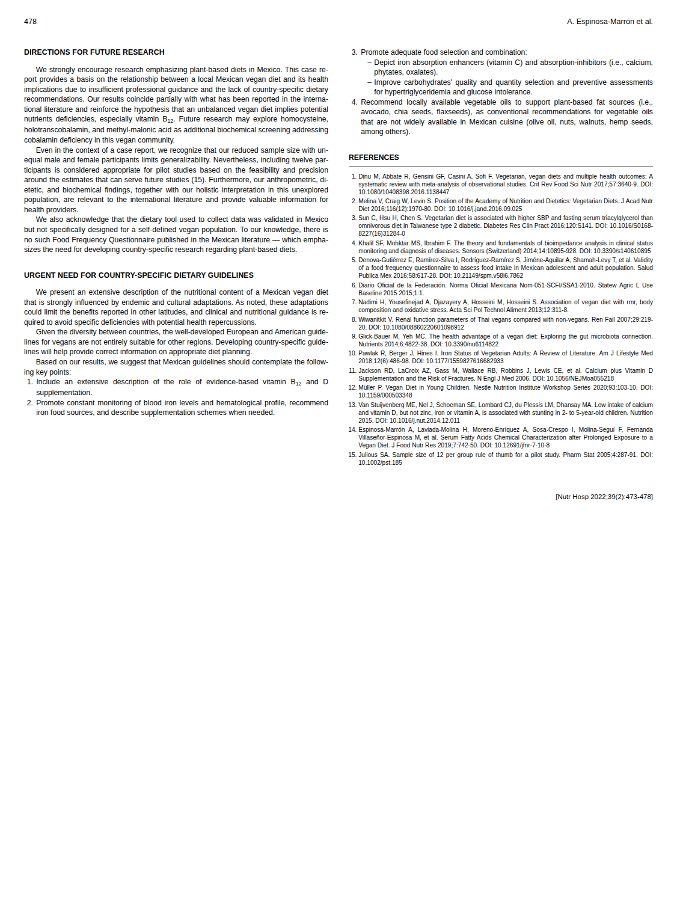478
A. Espinosa-Marrón et al.
DIRECTIONS FOR FUTURE RESEARCH
We strongly encourage research emphasizing plant-based diets in Mexico. This case report provides a basis on the relationship between a local Mexican vegan diet and its health implications due to insufficient professional guidance and the lack of country-specific dietary recommendations. Our results coincide partially with what has been reported in the international literature and reinforce the hypothesis that an unbalanced vegan diet implies potential nutrients deficiencies, especially vitamin B12. Future research may explore homocysteine, holotranscobalamin, and methyl-malonic acid as additional biochemical screening addressing cobalamin deficiency in this vegan community.
Even in the context of a case report, we recognize that our reduced sample size with unequal male and female participants limits generalizability. Nevertheless, including twelve participants is considered appropriate for pilot studies based on the feasibility and precision around the estimates that can serve future studies (15). Furthermore, our anthropometric, dietetic, and biochemical findings, together with our holistic interpretation in this unexplored population, are relevant to the international literature and provide valuable information for health providers.
We also acknowledge that the dietary tool used to collect data was validated in Mexico but not specifically designed for a self-defined vegan population. To our knowledge, there is no such Food Frequency Questionnaire published in the Mexican literature — which emphasizes the need for developing country-specific research regarding plant-based diets.
URGENT NEED FOR COUNTRY-SPECIFIC DIETARY GUIDELINES
We present an extensive description of the nutritional content of a Mexican vegan diet that is strongly influenced by endemic and cultural adaptations. As noted, these adaptations could limit the benefits reported in other latitudes, and clinical and nutritional guidance is required to avoid specific deficiencies with potential health repercussions.
Given the diversity between countries, the well-developed European and American guidelines for vegans are not entirely suitable for other regions. Developing country-specific guidelines will help provide correct information on appropriate diet planning.
Based on our results, we suggest that Mexican guidelines should contemplate the following key points:
Include an extensive description of the role of evidence-based vitamin B12 and D supplementation.
Promote constant monitoring of blood iron levels and hematological profile, recommend iron food sources, and describe supplementation schemes when needed.
Promote adequate food selection and combination:
Depict iron absorption enhancers (vitamin C) and absorption-inhibitors (i.e., calcium, phytates, oxalates).
Improve carbohydrates' quality and quantity selection and preventive assessments for hypertriglyceridemia and glucose intolerance.
Recommend locally available vegetable oils to support plant-based fat sources (i.e., avocado, chia seeds, flaxseeds), as conventional recommendations for vegetable oils that are not widely available in Mexican cuisine (olive oil, nuts, walnuts, hemp seeds, among others).
REFERENCES
Dinu M, Abbate R, Gensini GF, Casini A, Sofi F. Vegetarian, vegan diets and multiple health outcomes: A systematic review with meta-analysis of observational studies. Crit Rev Food Sci Nutr 2017;57:3640-9. DOI: 10.1080/10408398.2016.1138447
Melina V, Craig W, Levin S. Position of the Academy of Nutrition and Dietetics: Vegetarian Diets. J Acad Nutr Diet 2016;116(12):1970-80. DOI: 10.1016/j.jand.2016.09.025
Sun C, Hsu H, Chen S. Vegetarian diet is associated with higher SBP and fasting serum triacylglycerol than omnivorous diet in Taiwanese type 2 diabetic. Diabetes Res Clin Pract 2016;120:S141. DOI: 10.1016/S0168-8227(16)31284-0
Khalil SF, Mohktar MS, Ibrahim F. The theory and fundamentals of bioimpedance analysis in clinical status monitoring and diagnosis of diseases. Sensors (Switzerland) 2014;14:10895-928. DOI: 10.3390/s140610895
Denova-Gutiérrez E, Ramírez-Silva I, Rodríguez-Ramírez S, Jiméne-Aguilar A, Shamah-Levy T, et al. Validity of a food frequency questionnaire to assess food intake in Mexican adolescent and adult population. Salud Publica Mex 2016;58:617-28. DOI: 10.21149/spm.v58i6.7862
Diario Oficial de la Federación. Norma Oficial Mexicana Nom-051-SCFI/SSA1-2010. Statew Agric L Use Baseline 2015 2015;1:1.
Nadimi H, Yousefinejad A, Djazayery A, Hosseini M, Hosseini S. Association of vegan diet with rmr, body composition and oxidative stress. Acta Sci Pol Technol Aliment 2013;12:311-8.
Wiwanitkit V. Renal function parameters of Thai vegans compared with non-vegans. Ren Fail 2007;29:219-20. DOI: 10.1080/08860220601098912
Glick-Bauer M, Yeh MC. The health advantage of a vegan diet: Exploring the gut microbiota connection. Nutrients 2014;6:4822-38. DOI: 10.3390/nu6114822
Pawlak R, Berger J, Hines I. Iron Status of Vegetarian Adults: A Review of Literature. Am J Lifestyle Med 2018;12(6):486-98. DOI: 10.1177/1559827616682933
Jackson RD, LaCroix AZ, Gass M, Wallace RB, Robbins J, Lewis CE, et al. Calcium plus Vitamin D Supplementation and the Risk of Fractures. N Engl J Med 2006. DOI: 10.1056/NEJMoa055218
Müller P. Vegan Diet in Young Children. Nestle Nutrition Institute Workshop Series 2020;93:103-10. DOI: 10.1159/000503348
Van Stuijvenberg ME, Nel J, Schoeman SE, Lombard CJ, du Plessis LM, Dhansay MA. Low intake of calcium and vitamin D, but not zinc, iron or vitamin A, is associated with stunting in 2- to 5-year-old children. Nutrition 2015. DOI: 10.1016/j.nut.2014.12.011
Espinosa-Marrón A, Laviada-Molina H, Moreno-Enríquez A, Sosa-Crespo I, Molina-Seguí F, Fernanda Villaseñor-Espinosa M, et al. Serum Fatty Acids Chemical Characterization after Prolonged Exposure to a Vegan Diet. J Food Nutr Res 2019;7:742-50. DOI: 10.12691/jfnr-7-10-8
Julious SA. Sample size of 12 per group rule of thumb for a pilot study. Pharm Stat 2005;4:287-91. DOI: 10.1002/pst.185
[Nutr Hosp 2022;39(2):473-478]